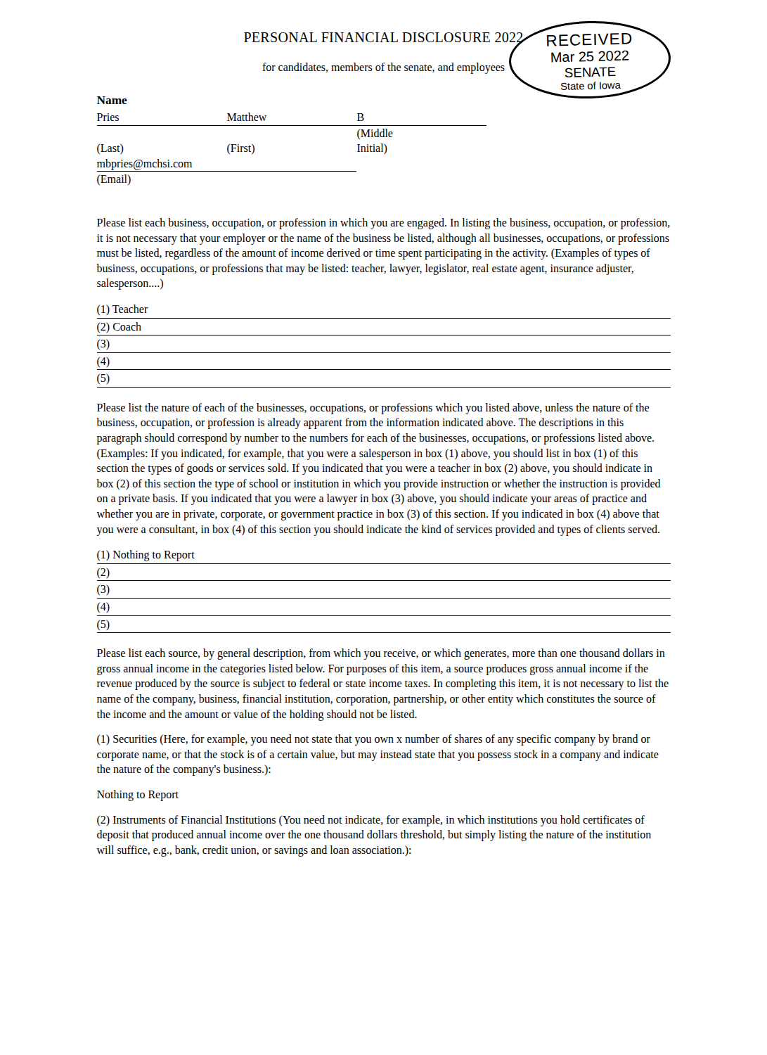RECEIVED
Mar 25 2022
SENATE
State of Iowa
PERSONAL FINANCIAL DISCLOSURE 2022
for candidates, members of the senate, and employees
Name
| Pries | Matthew | B |
| (Last) | (First) | (Middle Initial) |
| mbpries@mchsi.com | |
| (Email) |
Please list each business, occupation, or profession in which you are engaged. In listing the business, occupation, or profession, it is not necessary that your employer or the name of the business be listed, although all businesses, occupations, or professions must be listed, regardless of the amount of income derived or time spent participating in the activity. (Examples of types of business, occupations, or professions that may be listed: teacher, lawyer, legislator, real estate agent, insurance adjuster, salesperson....)
(1) Teacher
(2) Coach
(3)
(4)
(5)
Please list the nature of each of the businesses, occupations, or professions which you listed above, unless the nature of the business, occupation, or profession is already apparent from the information indicated above. The descriptions in this paragraph should correspond by number to the numbers for each of the businesses, occupations, or professions listed above. (Examples: If you indicated, for example, that you were a salesperson in box (1) above, you should list in box (1) of this section the types of goods or services sold. If you indicated that you were a teacher in box (2) above, you should indicate in box (2) of this section the type of school or institution in which you provide instruction or whether the instruction is provided on a private basis. If you indicated that you were a lawyer in box (3) above, you should indicate your areas of practice and whether you are in private, corporate, or government practice in box (3) of this section. If you indicated in box (4) above that you were a consultant, in box (4) of this section you should indicate the kind of services provided and types of clients served.
(1) Nothing to Report
(2)
(3)
(4)
(5)
Please list each source, by general description, from which you receive, or which generates, more than one thousand dollars in gross annual income in the categories listed below. For purposes of this item, a source produces gross annual income if the revenue produced by the source is subject to federal or state income taxes. In completing this item, it is not necessary to list the name of the company, business, financial institution, corporation, partnership, or other entity which constitutes the source of the income and the amount or value of the holding should not be listed.
(1) Securities (Here, for example, you need not state that you own x number of shares of any specific company by brand or corporate name, or that the stock is of a certain value, but may instead state that you possess stock in a company and indicate the nature of the company's business.):
Nothing to Report
(2) Instruments of Financial Institutions (You need not indicate, for example, in which institutions you hold certificates of deposit that produced annual income over the one thousand dollars threshold, but simply listing the nature of the institution will suffice, e.g., bank, credit union, or savings and loan association.):